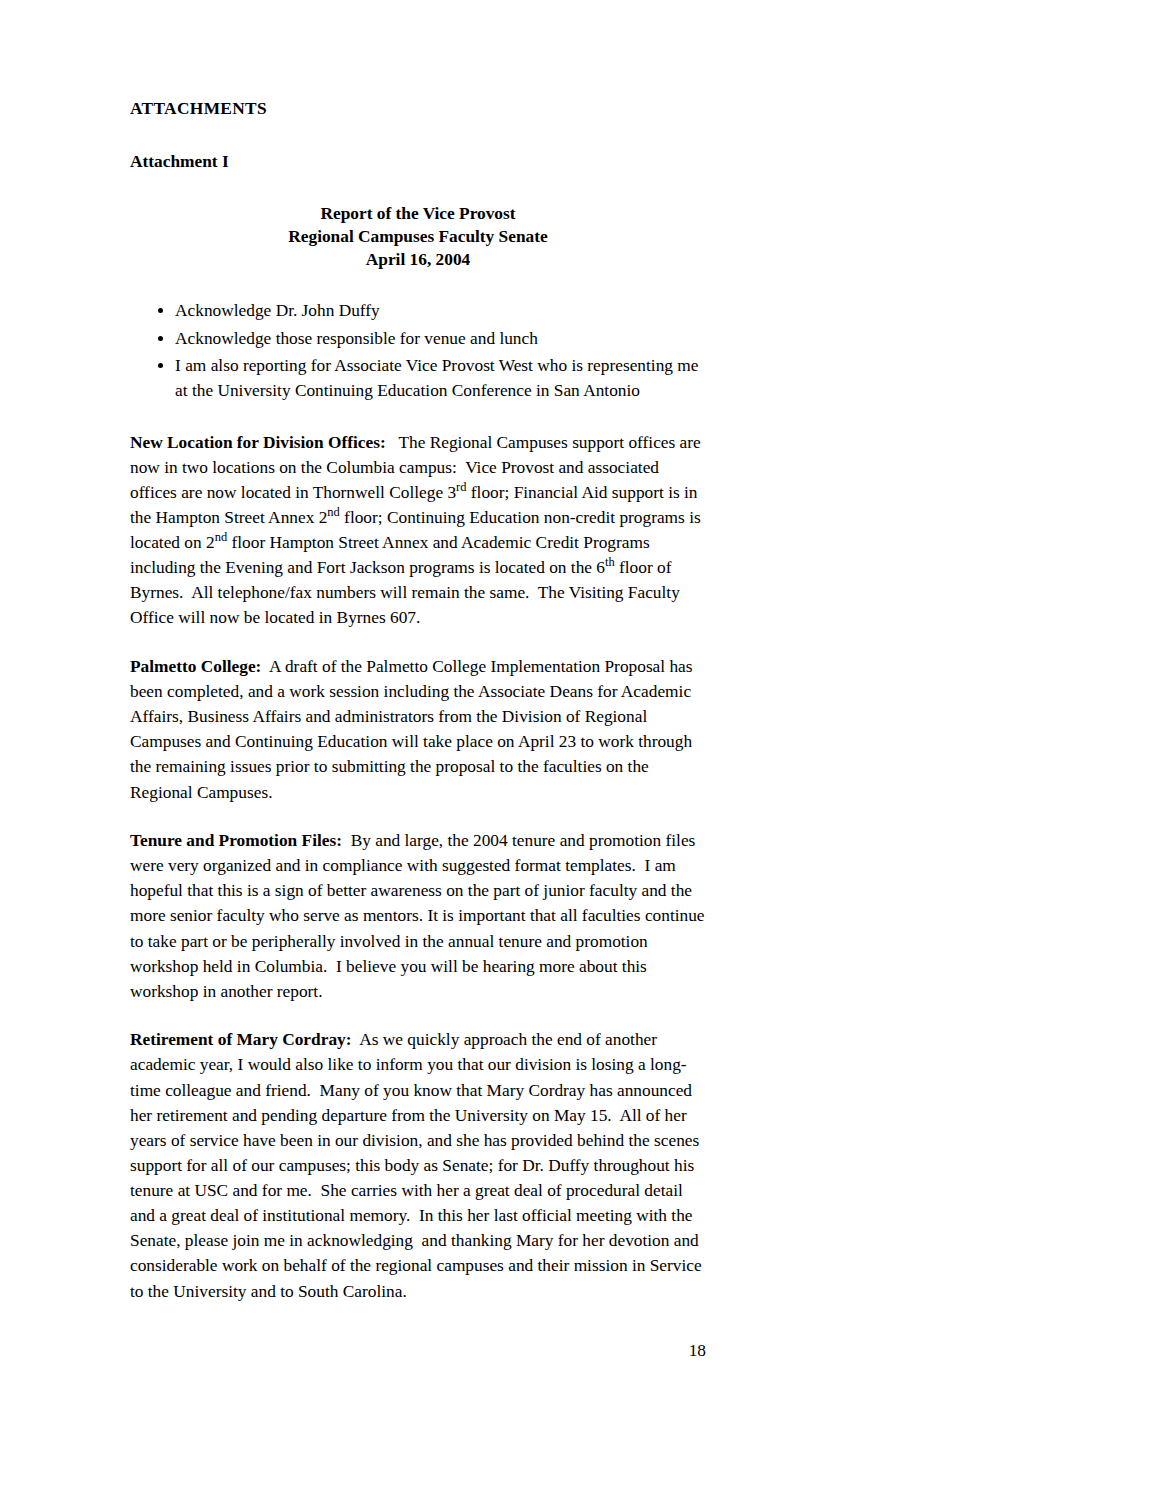ATTACHMENTS
Attachment I
Report of the Vice Provost
Regional Campuses Faculty Senate
April 16, 2004
Acknowledge Dr. John Duffy
Acknowledge those responsible for venue and lunch
I am also reporting for Associate Vice Provost West who is representing me at the University Continuing Education Conference in San Antonio
New Location for Division Offices: The Regional Campuses support offices are now in two locations on the Columbia campus: Vice Provost and associated offices are now located in Thornwell College 3rd floor; Financial Aid support is in the Hampton Street Annex 2nd floor; Continuing Education non-credit programs is located on 2nd floor Hampton Street Annex and Academic Credit Programs including the Evening and Fort Jackson programs is located on the 6th floor of Byrnes. All telephone/fax numbers will remain the same. The Visiting Faculty Office will now be located in Byrnes 607.
Palmetto College: A draft of the Palmetto College Implementation Proposal has been completed, and a work session including the Associate Deans for Academic Affairs, Business Affairs and administrators from the Division of Regional Campuses and Continuing Education will take place on April 23 to work through the remaining issues prior to submitting the proposal to the faculties on the Regional Campuses.
Tenure and Promotion Files: By and large, the 2004 tenure and promotion files were very organized and in compliance with suggested format templates. I am hopeful that this is a sign of better awareness on the part of junior faculty and the more senior faculty who serve as mentors. It is important that all faculties continue to take part or be peripherally involved in the annual tenure and promotion workshop held in Columbia. I believe you will be hearing more about this workshop in another report.
Retirement of Mary Cordray: As we quickly approach the end of another academic year, I would also like to inform you that our division is losing a long-time colleague and friend. Many of you know that Mary Cordray has announced her retirement and pending departure from the University on May 15. All of her years of service have been in our division, and she has provided behind the scenes support for all of our campuses; this body as Senate; for Dr. Duffy throughout his tenure at USC and for me. She carries with her a great deal of procedural detail and a great deal of institutional memory. In this her last official meeting with the Senate, please join me in acknowledging and thanking Mary for her devotion and considerable work on behalf of the regional campuses and their mission in Service to the University and to South Carolina.
18